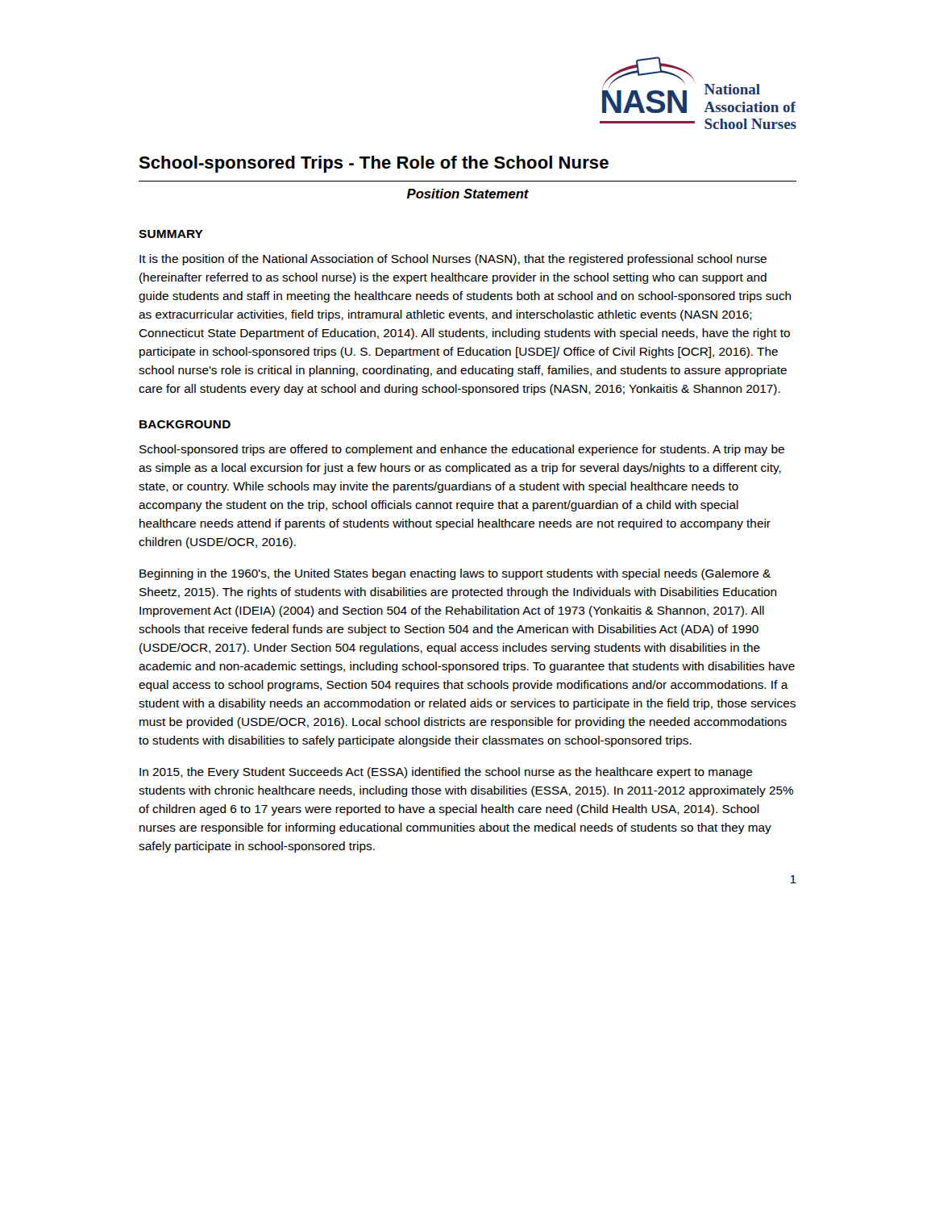NASN
National
Association of
School Nurses
School-sponsored Trips - The Role of the School Nurse
Position Statement
SUMMARY
It is the position of the National Association of School Nurses (NASN), that the registered professional school nurse (hereinafter referred to as school nurse) is the expert healthcare provider in the school setting who can support and guide students and staff in meeting the healthcare needs of students both at school and on school-sponsored trips such as extracurricular activities, field trips, intramural athletic events, and interscholastic athletic events (NASN 2016; Connecticut State Department of Education, 2014). All students, including students with special needs, have the right to participate in school-sponsored trips (U. S. Department of Education [USDE]/ Office of Civil Rights [OCR], 2016). The school nurse's role is critical in planning, coordinating, and educating staff, families, and students to assure appropriate care for all students every day at school and during school-sponsored trips (NASN, 2016; Yonkaitis & Shannon 2017).
BACKGROUND
School-sponsored trips are offered to complement and enhance the educational experience for students. A trip may be as simple as a local excursion for just a few hours or as complicated as a trip for several days/nights to a different city, state, or country. While schools may invite the parents/guardians of a student with special healthcare needs to accompany the student on the trip, school officials cannot require that a parent/guardian of a child with special healthcare needs attend if parents of students without special healthcare needs are not required to accompany their children (USDE/OCR, 2016).
Beginning in the 1960's, the United States began enacting laws to support students with special needs (Galemore & Sheetz, 2015). The rights of students with disabilities are protected through the Individuals with Disabilities Education Improvement Act (IDEIA) (2004) and Section 504 of the Rehabilitation Act of 1973 (Yonkaitis & Shannon, 2017). All schools that receive federal funds are subject to Section 504 and the American with Disabilities Act (ADA) of 1990 (USDE/OCR, 2017). Under Section 504 regulations, equal access includes serving students with disabilities in the academic and non-academic settings, including school-sponsored trips. To guarantee that students with disabilities have equal access to school programs, Section 504 requires that schools provide modifications and/or accommodations. If a student with a disability needs an accommodation or related aids or services to participate in the field trip, those services must be provided (USDE/OCR, 2016). Local school districts are responsible for providing the needed accommodations to students with disabilities to safely participate alongside their classmates on school-sponsored trips.
In 2015, the Every Student Succeeds Act (ESSA) identified the school nurse as the healthcare expert to manage students with chronic healthcare needs, including those with disabilities (ESSA, 2015). In 2011-2012 approximately 25% of children aged 6 to 17 years were reported to have a special health care need (Child Health USA, 2014). School nurses are responsible for informing educational communities about the medical needs of students so that they may safely participate in school-sponsored trips.
1